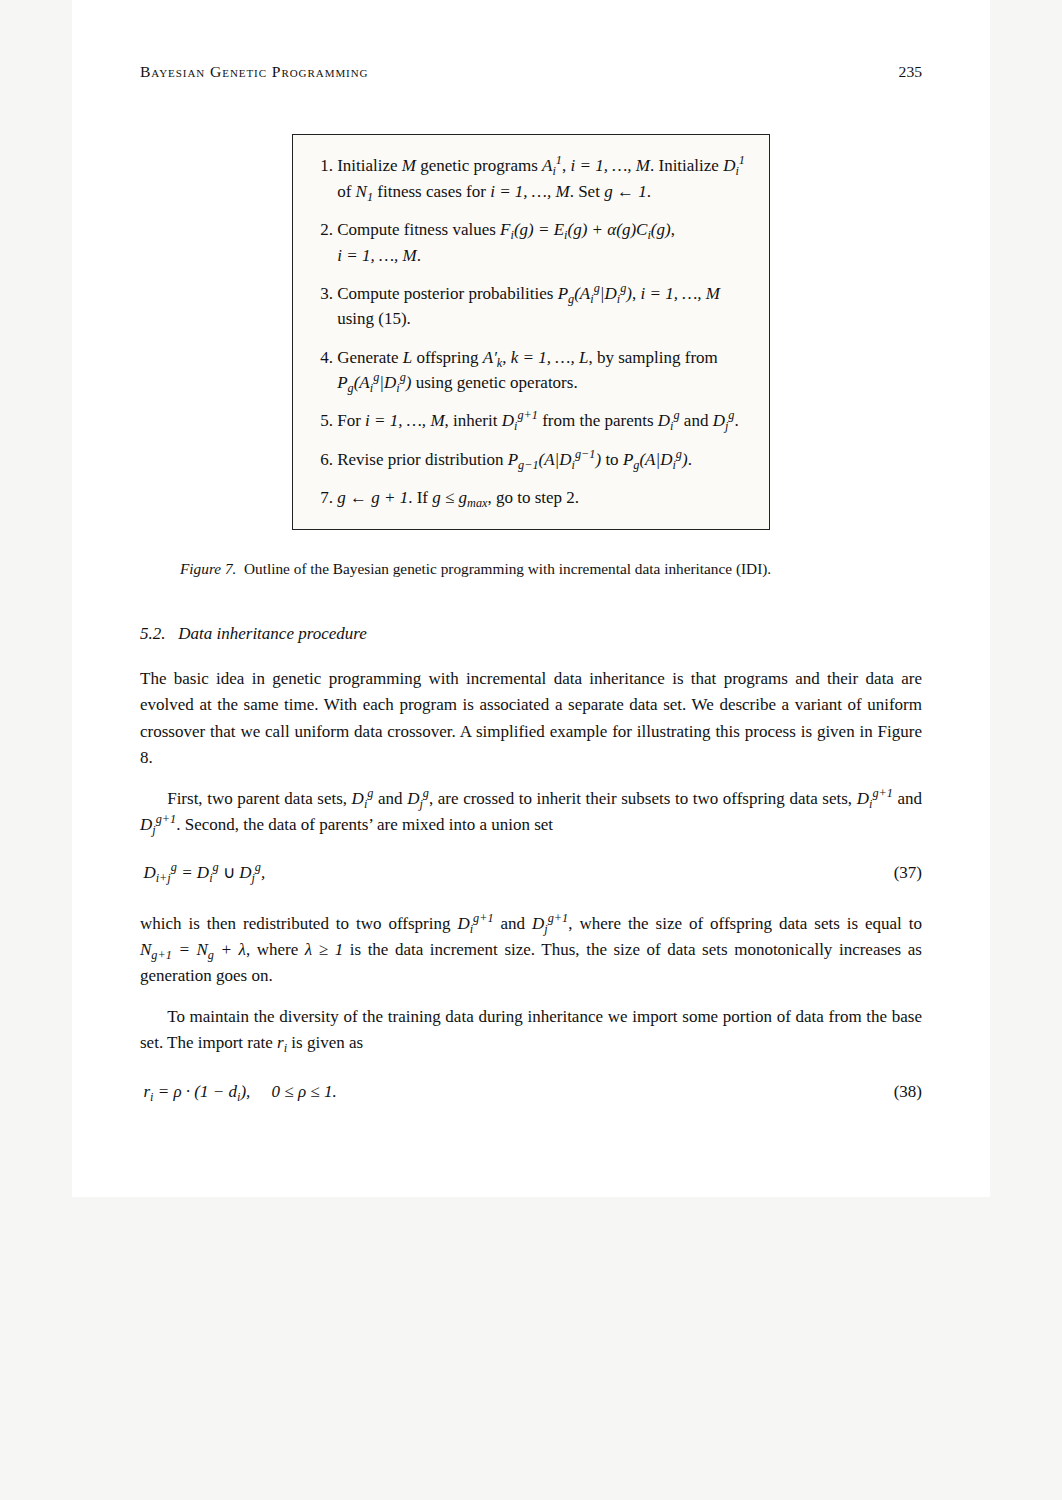Bayesian Genetic Programming 235
Initialize M genetic programs Ai1, i = 1, …, M. Initialize Di1 of N1 fitness cases for i = 1, …, M. Set g ← 1.
Compute fitness values Fi(g) = Ei(g) + α(g)Ci(g), i = 1, …, M.
Compute posterior probabilities Pg(Aig|Dig), i = 1, …, M using (15).
Generate L offspring A′k, k = 1, …, L, by sampling from Pg(Aig|Dig) using genetic operators.
For i = 1, …, M, inherit Dig+1 from the parents Dig and Djg.
Revise prior distribution Pg−1(A|Dig−1) to Pg(A|Dig).
g ← g + 1. If g ≤ gmax, go to step 2.
Figure 7. Outline of the Bayesian genetic programming with incremental data inheritance (IDI).
5.2. Data inheritance procedure
The basic idea in genetic programming with incremental data inheritance is that programs and their data are evolved at the same time. With each program is associated a separate data set. We describe a variant of uniform crossover that we call uniform data crossover. A simplified example for illustrating this process is given in Figure 8.
First, two parent data sets, Dig and Djg, are crossed to inherit their subsets to two offspring data sets, Dig+1 and Djg+1. Second, the data of parents’ are mixed into a union set
Di+jg = Dig ∪ Djg,
(37)
which is then redistributed to two offspring Dig+1 and Djg+1, where the size of offspring data sets is equal to Ng+1 = Ng + λ, where λ ≥ 1 is the data increment size. Thus, the size of data sets monotonically increases as generation goes on.
To maintain the diversity of the training data during inheritance we import some portion of data from the base set. The import rate ri is given as
ri = ρ · (1 − di), 0 ≤ ρ ≤ 1.
(38)